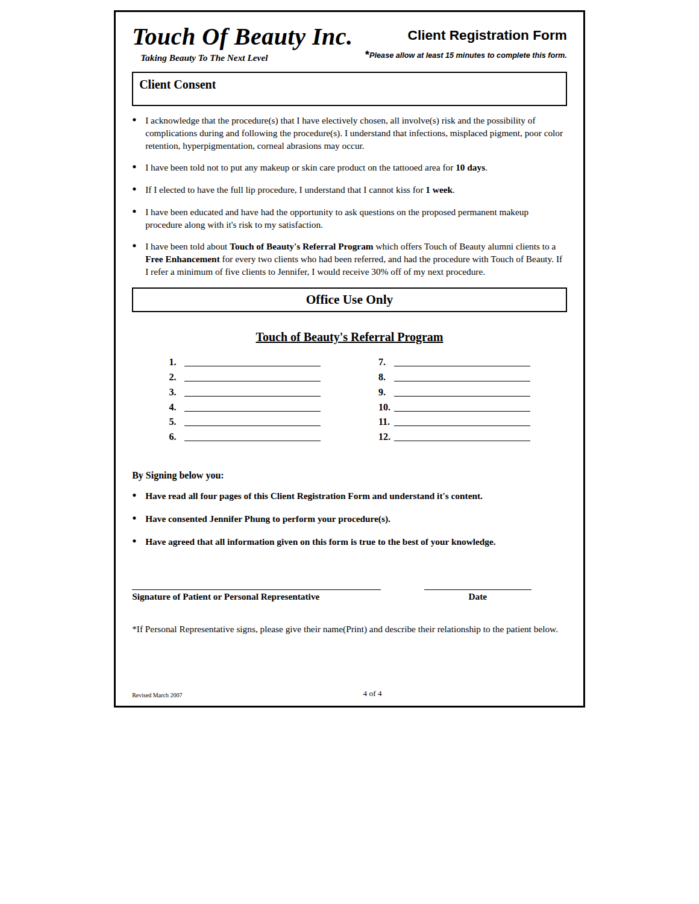Touch Of Beauty Inc.
Taking Beauty To The Next Level
Client Registration Form
*Please allow at least 15 minutes to complete this form.
Client Consent
I acknowledge that the procedure(s) that I have electively chosen, all involve(s) risk and the possibility of complications during and following the procedure(s). I understand that infections, misplaced pigment, poor color retention, hyperpigmentation, corneal abrasions may occur.
I have been told not to put any makeup or skin care product on the tattooed area for 10 days.
If I elected to have the full lip procedure, I understand that I cannot kiss for 1 week.
I have been educated and have had the opportunity to ask questions on the proposed permanent makeup procedure along with it's risk to my satisfaction.
I have been told about Touch of Beauty's Referral Program which offers Touch of Beauty alumni clients to a Free Enhancement for every two clients who had been referred, and had the procedure with Touch of Beauty. If I refer a minimum of five clients to Jennifer, I would receive 30% off of my next procedure.
Office Use Only
Touch of Beauty's Referral Program
1.
2.
3.
4.
5.
6.
7.
8.
9.
10.
11.
12.
By Signing below you:
Have read all four pages of this Client Registration Form and understand it's content.
Have consented Jennifer Phung to perform your procedure(s).
Have agreed that all information given on this form is true to the best of your knowledge.
Signature of Patient or Personal Representative
Date
*If Personal Representative signs, please give their name(Print) and describe their relationship to the patient below.
Revised March 2007
4 of 4